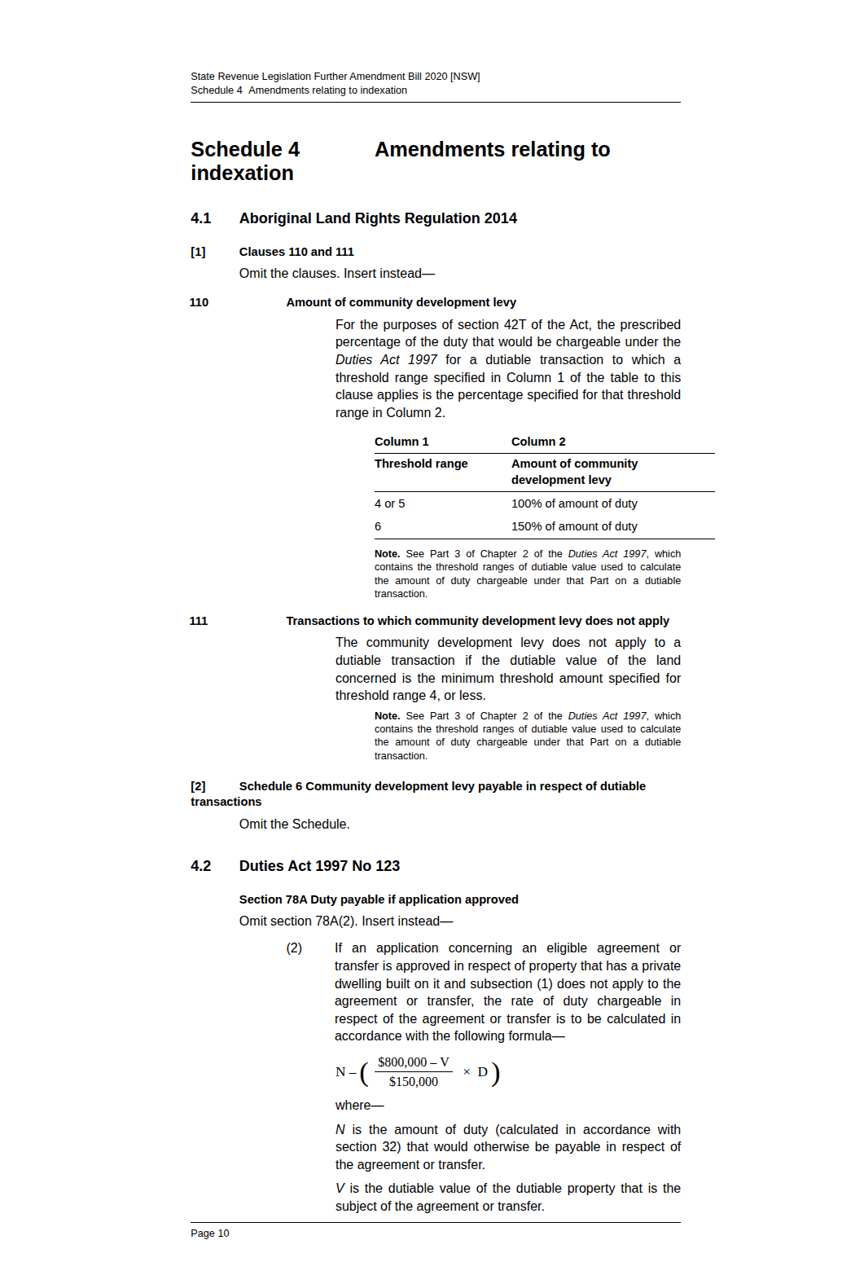State Revenue Legislation Further Amendment Bill 2020 [NSW]
Schedule 4 Amendments relating to indexation
Schedule 4 Amendments relating to indexation
4.1 Aboriginal Land Rights Regulation 2014
[1] Clauses 110 and 111
Omit the clauses. Insert instead—
110 Amount of community development levy
For the purposes of section 42T of the Act, the prescribed percentage of the duty that would be chargeable under the Duties Act 1997 for a dutiable transaction to which a threshold range specified in Column 1 of the table to this clause applies is the percentage specified for that threshold range in Column 2.
| Column 1 | Column 2 |
| --- | --- |
| Threshold range | Amount of community development levy |
| 4 or 5 | 100% of amount of duty |
| 6 | 150% of amount of duty |
Note. See Part 3 of Chapter 2 of the Duties Act 1997, which contains the threshold ranges of dutiable value used to calculate the amount of duty chargeable under that Part on a dutiable transaction.
111 Transactions to which community development levy does not apply
The community development levy does not apply to a dutiable transaction if the dutiable value of the land concerned is the minimum threshold amount specified for threshold range 4, or less.
Note. See Part 3 of Chapter 2 of the Duties Act 1997, which contains the threshold ranges of dutiable value used to calculate the amount of duty chargeable under that Part on a dutiable transaction.
[2] Schedule 6 Community development levy payable in respect of dutiable transactions
Omit the Schedule.
4.2 Duties Act 1997 No 123
Section 78A Duty payable if application approved
Omit section 78A(2). Insert instead—
(2)
If an application concerning an eligible agreement or transfer is approved in respect of property that has a private dwelling built on it and subsection (1) does not apply to the agreement or transfer, the rate of duty chargeable in respect of the agreement or transfer is to be calculated in accordance with the following formula—
N – ( $800,000 – V $150,000 × D )
where—
N is the amount of duty (calculated in accordance with section 32) that would otherwise be payable in respect of the agreement or transfer.
V is the dutiable value of the dutiable property that is the subject of the agreement or transfer.
Page 10